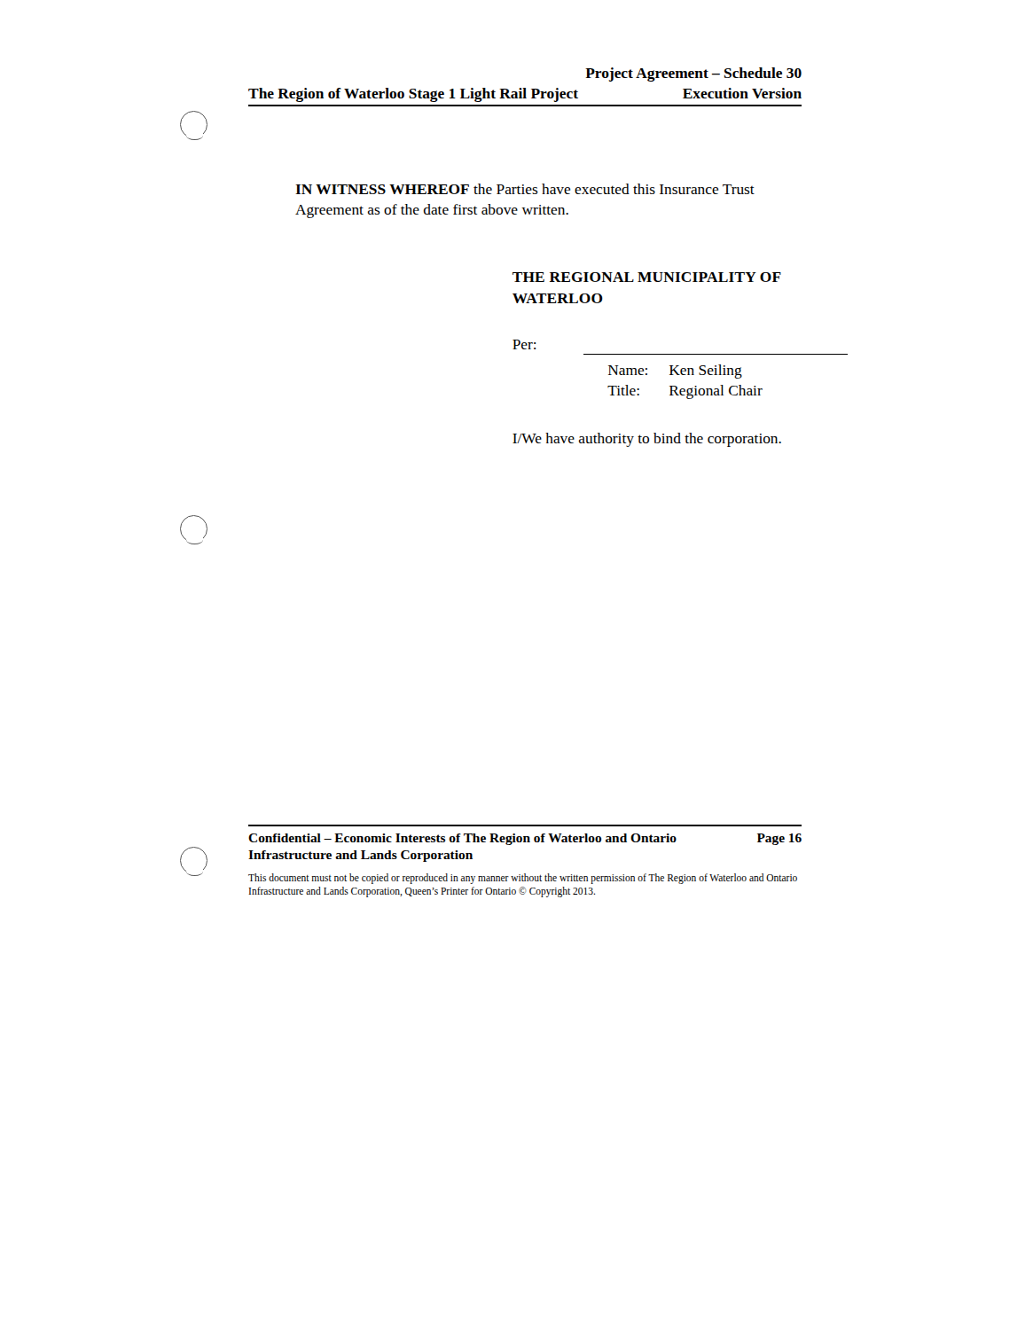The Region of Waterloo Stage 1 Light Rail Project
Project Agreement – Schedule 30
Execution Version
IN WITNESS WHEREOF the Parties have executed this Insurance Trust Agreement as of the date first above written.
THE REGIONAL MUNICIPALITY OF WATERLOO
Per:
Name: Ken Seiling
Title: Regional Chair
I/We have authority to bind the corporation.
Confidential – Economic Interests of The Region of Waterloo and Ontario Infrastructure and Lands Corporation
Page 16
This document must not be copied or reproduced in any manner without the written permission of The Region of Waterloo and Ontario Infrastructure and Lands Corporation, Queen’s Printer for Ontario © Copyright 2013.